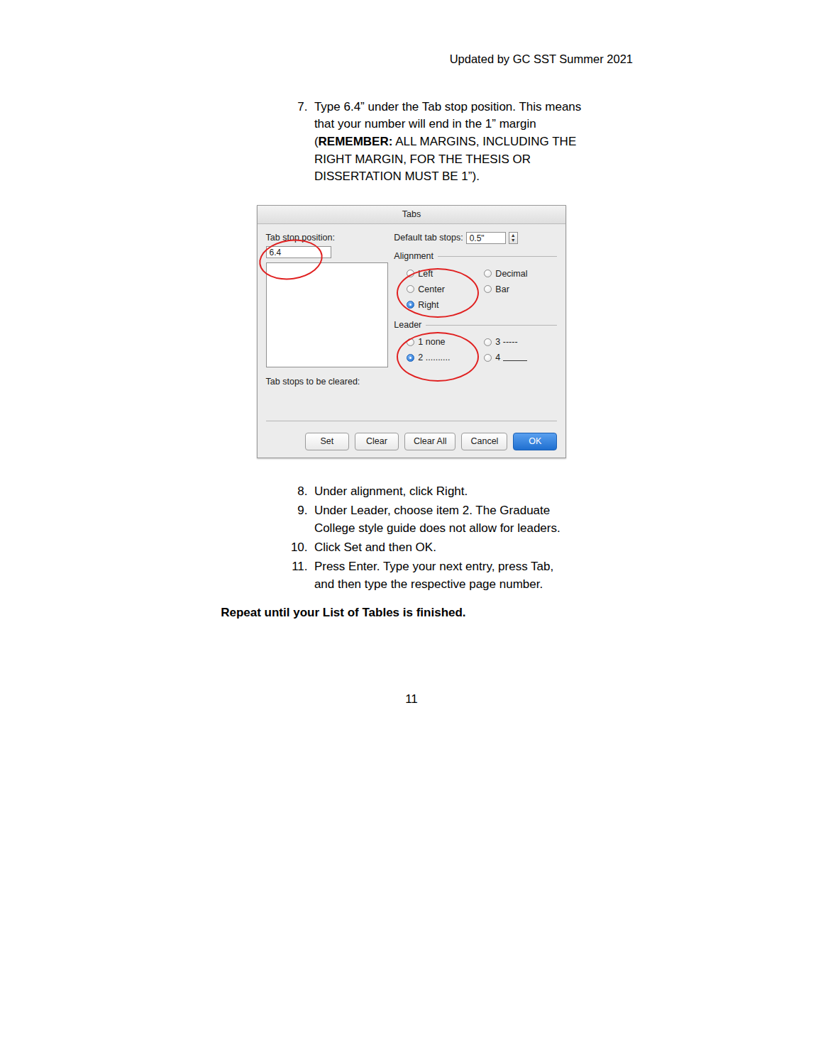Updated by GC SST Summer 2021
7. Type 6.4” under the Tab stop position. This means that your number will end in the 1” margin (REMEMBER: ALL MARGINS, INCLUDING THE RIGHT MARGIN, FOR THE THESIS OR DISSERTATION MUST BE 1”).
Tabs
Tab stop position:
6.4
Default tab stops: 0.5" ▲▼
Alignment
Left
Decimal
Center
Bar
Right
Leader
1 none
3 -----
2 ..........
4
Tab stops to be cleared:
Set Clear Clear All Cancel OK
8. Under alignment, click Right.
9. Under Leader, choose item 2. The Graduate College style guide does not allow for leaders.
10. Click Set and then OK.
11. Press Enter. Type your next entry, press Tab, and then type the respective page number.
Repeat until your List of Tables is finished.
11